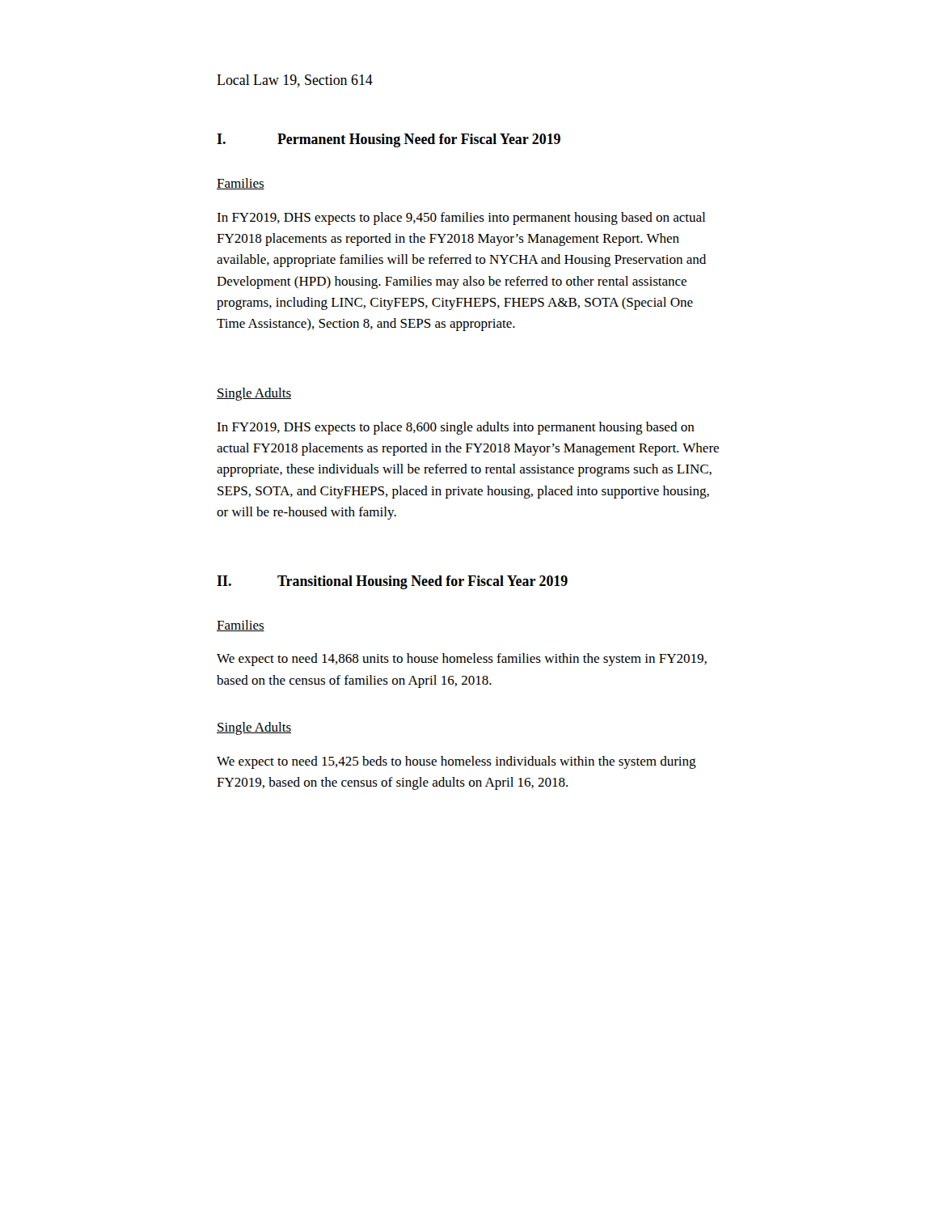Local Law 19, Section 614
I. Permanent Housing Need for Fiscal Year 2019
Families
In FY2019, DHS expects to place 9,450 families into permanent housing based on actual FY2018 placements as reported in the FY2018 Mayor’s Management Report. When available, appropriate families will be referred to NYCHA and Housing Preservation and Development (HPD) housing. Families may also be referred to other rental assistance programs, including LINC, CityFEPS, CityFHEPS, FHEPS A&B, SOTA (Special One Time Assistance), Section 8, and SEPS as appropriate.
Single Adults
In FY2019, DHS expects to place 8,600 single adults into permanent housing based on actual FY2018 placements as reported in the FY2018 Mayor’s Management Report. Where appropriate, these individuals will be referred to rental assistance programs such as LINC, SEPS, SOTA, and CityFHEPS, placed in private housing, placed into supportive housing, or will be re-housed with family.
II. Transitional Housing Need for Fiscal Year 2019
Families
We expect to need 14,868 units to house homeless families within the system in FY2019, based on the census of families on April 16, 2018.
Single Adults
We expect to need 15,425 beds to house homeless individuals within the system during FY2019, based on the census of single adults on April 16, 2018.